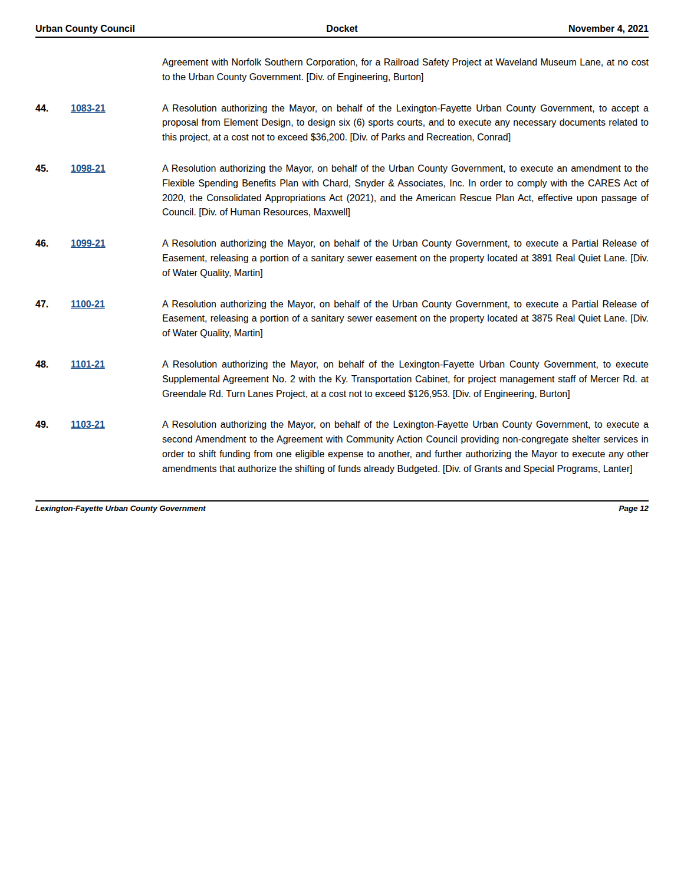Urban County Council
Docket
November 4, 2021
Agreement with Norfolk Southern Corporation, for a Railroad Safety Project at Waveland Museum Lane, at no cost to the Urban County Government. [Div. of Engineering, Burton]
44.
1083-21
A Resolution authorizing the Mayor, on behalf of the Lexington-Fayette Urban County Government, to accept a proposal from Element Design, to design six (6) sports courts, and to execute any necessary documents related to this project, at a cost not to exceed $36,200. [Div. of Parks and Recreation, Conrad]
45.
1098-21
A Resolution authorizing the Mayor, on behalf of the Urban County Government, to execute an amendment to the Flexible Spending Benefits Plan with Chard, Snyder & Associates, Inc. In order to comply with the CARES Act of 2020, the Consolidated Appropriations Act (2021), and the American Rescue Plan Act, effective upon passage of Council. [Div. of Human Resources, Maxwell]
46.
1099-21
A Resolution authorizing the Mayor, on behalf of the Urban County Government, to execute a Partial Release of Easement, releasing a portion of a sanitary sewer easement on the property located at 3891 Real Quiet Lane. [Div. of Water Quality, Martin]
47.
1100-21
A Resolution authorizing the Mayor, on behalf of the Urban County Government, to execute a Partial Release of Easement, releasing a portion of a sanitary sewer easement on the property located at 3875 Real Quiet Lane. [Div. of Water Quality, Martin]
48.
1101-21
A Resolution authorizing the Mayor, on behalf of the Lexington-Fayette Urban County Government, to execute Supplemental Agreement No. 2 with the Ky. Transportation Cabinet, for project management staff of Mercer Rd. at Greendale Rd. Turn Lanes Project, at a cost not to exceed $126,953. [Div. of Engineering, Burton]
49.
1103-21
A Resolution authorizing the Mayor, on behalf of the Lexington-Fayette Urban County Government, to execute a second Amendment to the Agreement with Community Action Council providing non-congregate shelter services in order to shift funding from one eligible expense to another, and further authorizing the Mayor to execute any other amendments that authorize the shifting of funds already Budgeted. [Div. of Grants and Special Programs, Lanter]
Lexington-Fayette Urban County Government
Page 12